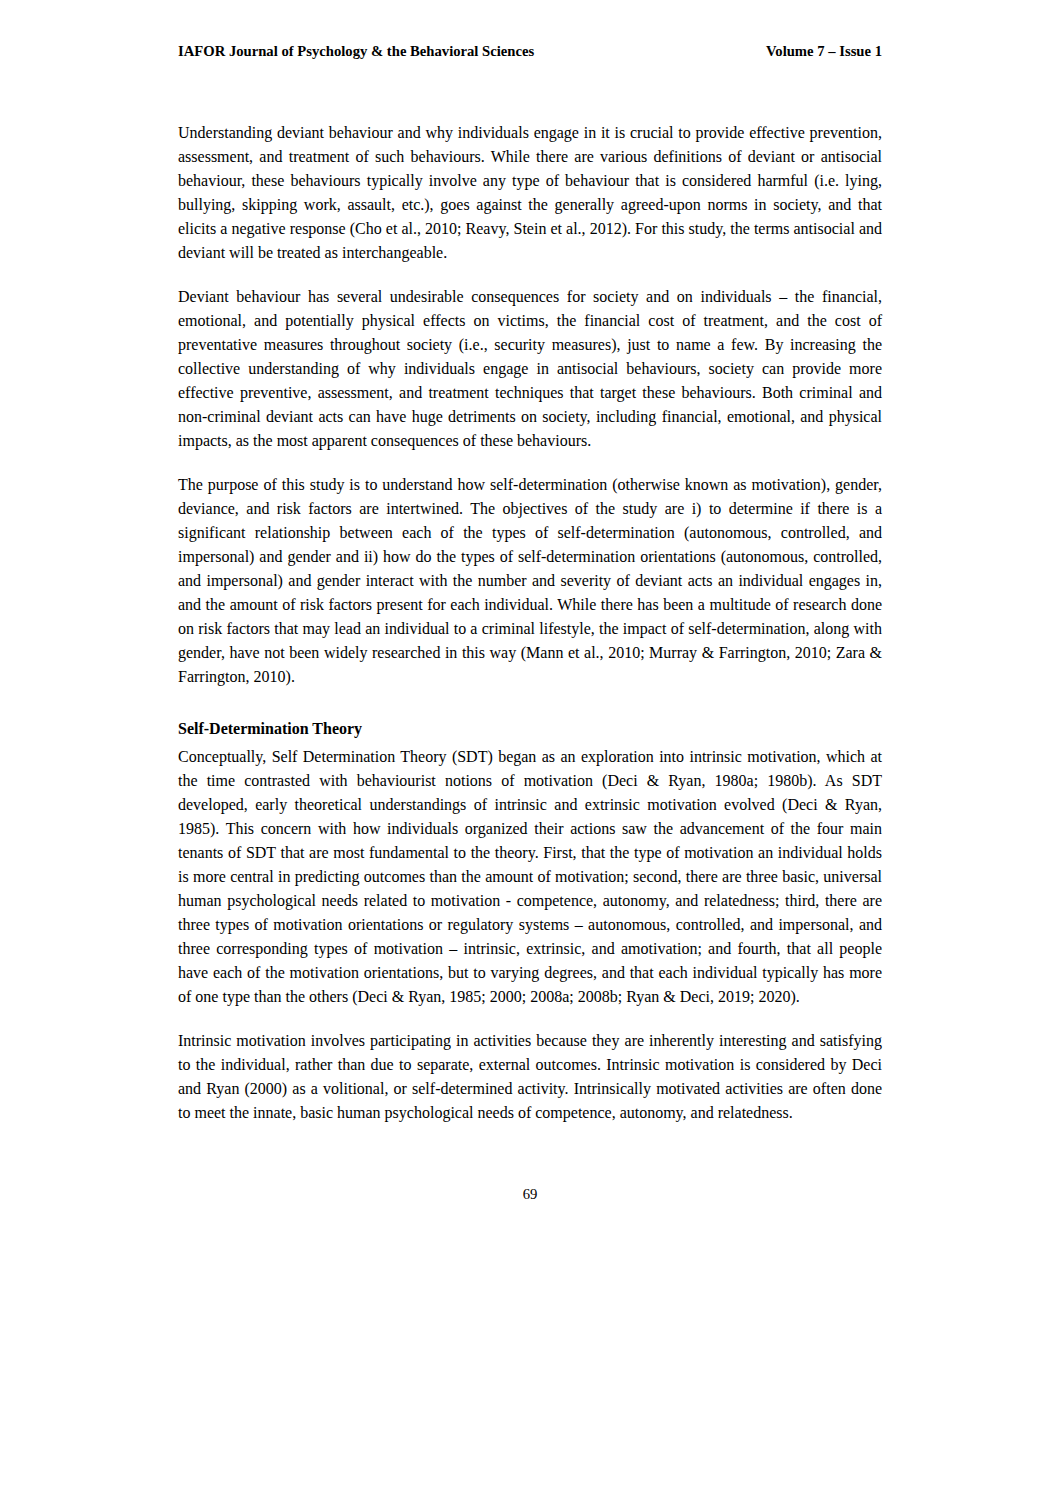IAFOR Journal of Psychology & the Behavioral Sciences Volume 7 – Issue 1
Understanding deviant behaviour and why individuals engage in it is crucial to provide effective prevention, assessment, and treatment of such behaviours. While there are various definitions of deviant or antisocial behaviour, these behaviours typically involve any type of behaviour that is considered harmful (i.e. lying, bullying, skipping work, assault, etc.), goes against the generally agreed-upon norms in society, and that elicits a negative response (Cho et al., 2010; Reavy, Stein et al., 2012). For this study, the terms antisocial and deviant will be treated as interchangeable.
Deviant behaviour has several undesirable consequences for society and on individuals – the financial, emotional, and potentially physical effects on victims, the financial cost of treatment, and the cost of preventative measures throughout society (i.e., security measures), just to name a few. By increasing the collective understanding of why individuals engage in antisocial behaviours, society can provide more effective preventive, assessment, and treatment techniques that target these behaviours. Both criminal and non-criminal deviant acts can have huge detriments on society, including financial, emotional, and physical impacts, as the most apparent consequences of these behaviours.
The purpose of this study is to understand how self-determination (otherwise known as motivation), gender, deviance, and risk factors are intertwined. The objectives of the study are i) to determine if there is a significant relationship between each of the types of self-determination (autonomous, controlled, and impersonal) and gender and ii) how do the types of self-determination orientations (autonomous, controlled, and impersonal) and gender interact with the number and severity of deviant acts an individual engages in, and the amount of risk factors present for each individual. While there has been a multitude of research done on risk factors that may lead an individual to a criminal lifestyle, the impact of self-determination, along with gender, have not been widely researched in this way (Mann et al., 2010; Murray & Farrington, 2010; Zara & Farrington, 2010).
Self-Determination Theory
Conceptually, Self Determination Theory (SDT) began as an exploration into intrinsic motivation, which at the time contrasted with behaviourist notions of motivation (Deci & Ryan, 1980a; 1980b). As SDT developed, early theoretical understandings of intrinsic and extrinsic motivation evolved (Deci & Ryan, 1985). This concern with how individuals organized their actions saw the advancement of the four main tenants of SDT that are most fundamental to the theory. First, that the type of motivation an individual holds is more central in predicting outcomes than the amount of motivation; second, there are three basic, universal human psychological needs related to motivation - competence, autonomy, and relatedness; third, there are three types of motivation orientations or regulatory systems – autonomous, controlled, and impersonal, and three corresponding types of motivation – intrinsic, extrinsic, and amotivation; and fourth, that all people have each of the motivation orientations, but to varying degrees, and that each individual typically has more of one type than the others (Deci & Ryan, 1985; 2000; 2008a; 2008b; Ryan & Deci, 2019; 2020).
Intrinsic motivation involves participating in activities because they are inherently interesting and satisfying to the individual, rather than due to separate, external outcomes. Intrinsic motivation is considered by Deci and Ryan (2000) as a volitional, or self-determined activity. Intrinsically motivated activities are often done to meet the innate, basic human psychological needs of competence, autonomy, and relatedness.
69